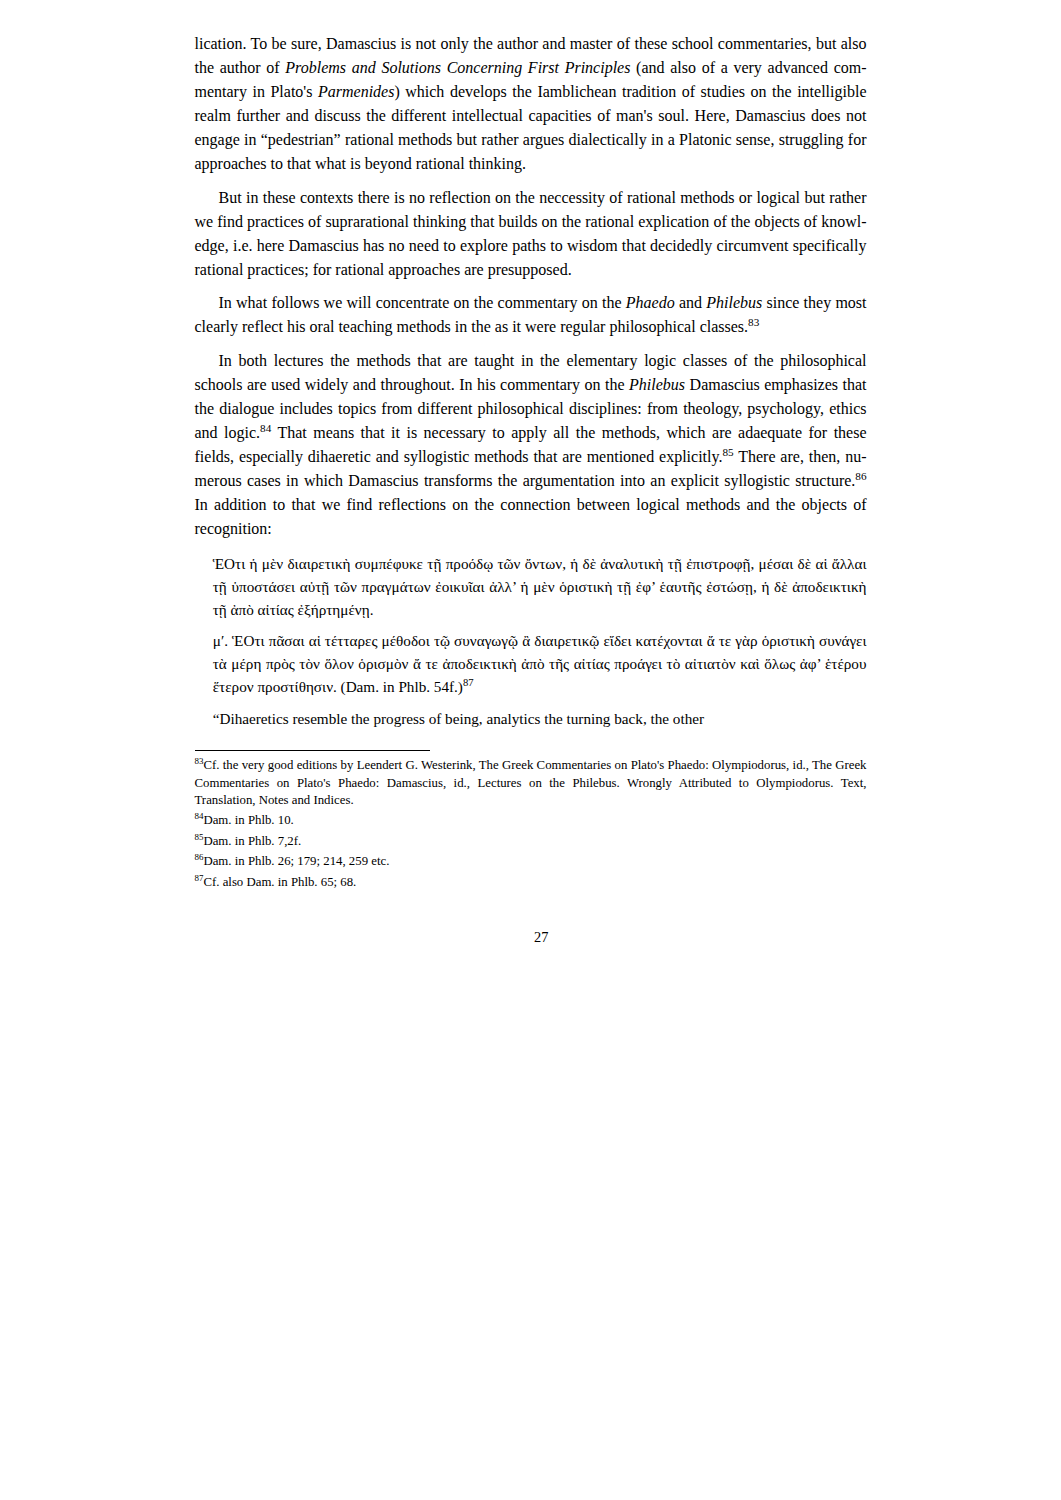lication. To be sure, Damascius is not only the author and master of these school commentaries, but also the author of Problems and Solutions Concerning First Principles (and also of a very advanced commentary in Plato's Parmenides) which develops the Iamblichean tradition of studies on the intelligible realm further and discuss the different intellectual capacities of man's soul. Here, Damascius does not engage in “pedestrian” rational methods but rather argues dialectically in a Platonic sense, struggling for approaches to that what is beyond rational thinking.
But in these contexts there is no reflection on the neccessity of rational methods or logical but rather we find practices of suprarational thinking that builds on the rational explication of the objects of knowledge, i.e. here Damascius has no need to explore paths to wisdom that decidedly circumvent specifically rational practices; for rational approaches are presupposed.
In what follows we will concentrate on the commentary on the Phaedo and Philebus since they most clearly reflect his oral teaching methods in the as it were regular philosophical classes.83
In both lectures the methods that are taught in the elementary logic classes of the philosophical schools are used widely and throughout. In his commentary on the Philebus Damascius emphasizes that the dialogue includes topics from different philosophical disciplines: from theology, psychology, ethics and logic.84 That means that it is necessary to apply all the methods, which are adaequate for these fields, especially dihaeretic and syllogistic methods that are mentioned explicitly.85 There are, then, numerous cases in which Damascius transforms the argumentation into an explicit syllogistic structure.86 In addition to that we find reflections on the connection between logical methods and the objects of recognition:
ἙΟτι ἡ μὲν διαιρετικὴ συμπέφυκε τῇ προόδῳ τῶν ὄντων, ἡ δὲ ἀναλυτικὴ τῇ ἐπιστροφῇ, μέσαι δὲ αἱ ἄλλαι τῇ ὑποστάσει αὐτῇ τῶν πραγμάτων ἐοικυῖαι ἀλλ’ ἡ μὲν ὁριστικὴ τῇ ἐφ’ ἑαυτῆς ἐστώσῃ, ἡ δὲ ἀποδεικτικὴ τῇ ἀπὸ αἰτίας ἐξήρτημένῃ.
μ′. ἙΟτι πᾶσαι αἱ τέτταρες μέθοδοι τῷ συναγωγῷ ἂ διαιρετικῷ εἴδει κατέχονται ἄ τε γὰρ ὁριστικὴ συνάγει τὰ μέρη πρὸς τὸν ὅλον ὁρισμὸν ἄ τε ἀποδεικτικὴ ἀπὸ τῆς αἰτίας προάγει τὸ αἰτιατὸν καὶ ὅλως ἀφ’ ἑτέρου ἕτερον προστίθησιν. (Dam. in Phlb. 54f.)87
“Dihaeretics resemble the progress of being, analytics the turning back, the other
83Cf. the very good editions by Leendert G. Westerink, The Greek Commentaries on Plato's Phaedo: Olympiodorus, id., The Greek Commentaries on Plato's Phaedo: Damascius, id., Lectures on the Philebus. Wrongly Attributed to Olympiodorus. Text, Translation, Notes and Indices.
84Dam. in Phlb. 10.
85Dam. in Phlb. 7,2f.
86Dam. in Phlb. 26; 179; 214, 259 etc.
87Cf. also Dam. in Phlb. 65; 68.
27